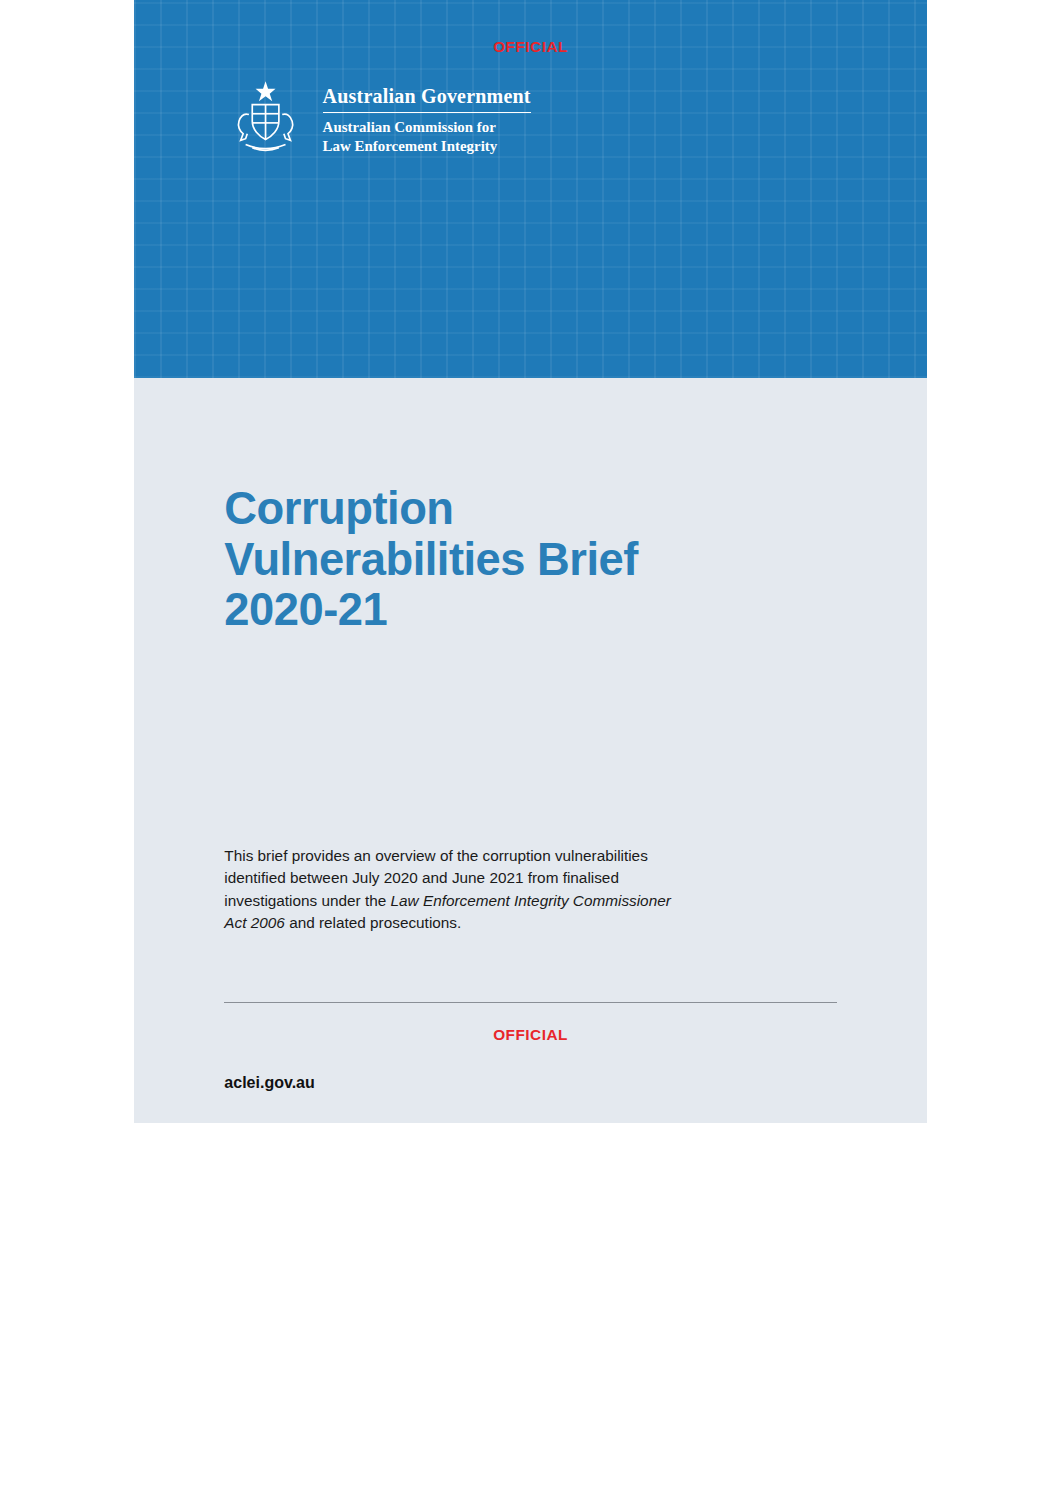OFFICIAL
Australian Government
Australian Commission for
Law Enforcement Integrity
Corruption Vulnerabilities Brief 2020-21
This brief provides an overview of the corruption vulnerabilities identified between July 2020 and June 2021 from finalised investigations under the Law Enforcement Integrity Commissioner Act 2006 and related prosecutions.
OFFICIAL
aclei.gov.au